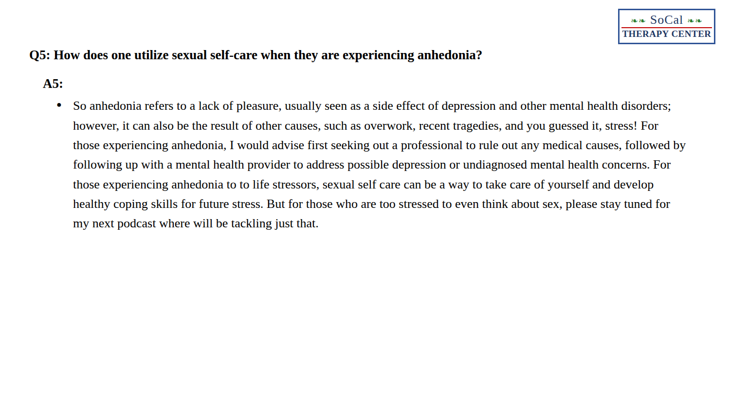❧❧ SoCal ❧❧
THERAPY CENTER
Q5: How does one utilize sexual self-care when they are experiencing anhedonia?
A5:
So anhedonia refers to a lack of pleasure, usually seen as a side effect of depression and other mental health disorders; however, it can also be the result of other causes, such as overwork, recent tragedies, and you guessed it, stress! For those experiencing anhedonia, I would advise first seeking out a professional to rule out any medical causes, followed by following up with a mental health provider to address possible depression or undiagnosed mental health concerns. For those experiencing anhedonia to to life stressors, sexual self care can be a way to take care of yourself and develop healthy coping skills for future stress. But for those who are too stressed to even think about sex, please stay tuned for my next podcast where will be tackling just that.